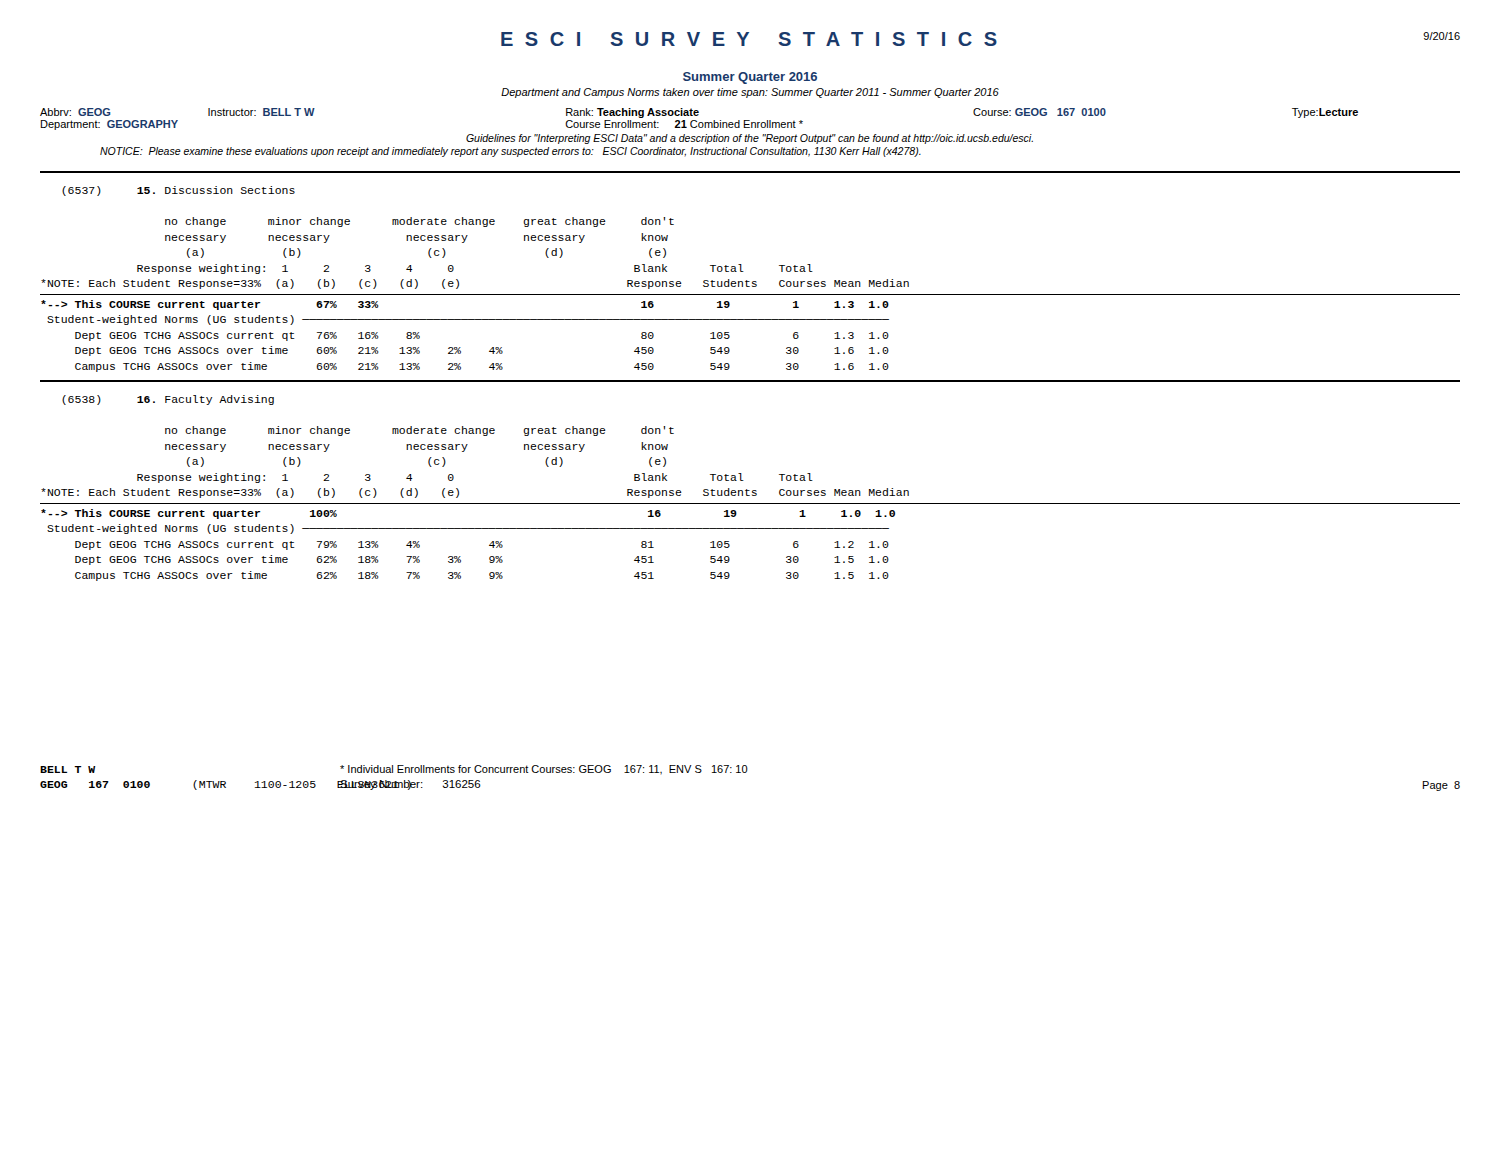9/20/16
E S C I S U R V E Y S T A T I S T I C S
Summer Quarter 2016
Department and Campus Norms taken over time span: Summer Quarter 2011 - Summer Quarter 2016
| Abbrv: GEOG | Instructor: BELL T W | Rank: Teaching Associate | Course: GEOG 167 0100 | Type: Lecture |
| Department: GEOGRAPHY | Course Enrollment: 21 Combined Enrollment * |
Guidelines for "Interpreting ESCI Data" and a description of the "Report Output" can be found at http://oic.id.ucsb.edu/esci.
NOTICE: Please examine these evaluations upon receipt and immediately report any suspected errors to: ESCI Coordinator, Instructional Consultation, 1130 Kerr Hall (x4278).
   (6537)     15. Discussion Sections

                  no change      minor change      moderate change    great change     don't
                  necessary      necessary           necessary        necessary        know
                     (a)           (b)                  (c)              (d)            (e)
              Response weighting:  1     2     3     4     0                          Blank      Total     Total
*NOTE: Each Student Response=33%  (a)   (b)   (c)   (d)   (e)                        Response   Students   Courses Mean Median
*--> This COURSE current quarter        67%   33%                                      16         19         1     1.3  1.0
 Student-weighted Norms (UG students) ─────────────────────────────────────────────────────────────────────────────────────
     Dept GEOG TCHG ASSOCs current qt   76%   16%    8%                                80        105         6     1.3  1.0
     Dept GEOG TCHG ASSOCs over time    60%   21%   13%    2%    4%                   450        549        30     1.6  1.0
     Campus TCHG ASSOCs over time       60%   21%   13%    2%    4%                   450        549        30     1.6  1.0
   (6538)     16. Faculty Advising

                  no change      minor change      moderate change    great change     don't
                  necessary      necessary           necessary        necessary        know
                     (a)           (b)                  (c)              (d)            (e)
              Response weighting:  1     2     3     4     0                          Blank      Total     Total
*NOTE: Each Student Response=33%  (a)   (b)   (c)   (d)   (e)                        Response   Students   Courses Mean Median
*--> This COURSE current quarter       100%                                             16         19         1     1.0  1.0
 Student-weighted Norms (UG students) ─────────────────────────────────────────────────────────────────────────────────────
     Dept GEOG TCHG ASSOCs current qt   79%   13%    4%          4%                    81        105         6     1.2  1.0
     Dept GEOG TCHG ASSOCs over time    62%   18%    7%    3%    9%                   451        549        30     1.5  1.0
     Campus TCHG ASSOCs over time       62%   18%    7%    3%    9%                   451        549        30     1.5  1.0
BELL T W
* Individual Enrollments for Concurrent Courses: GEOG 167: 11, ENV S 167: 10
GEOG 167 0100 (MTWR 1100-1205 ELLSN3621 ) Survey Number: 316256 Page 8